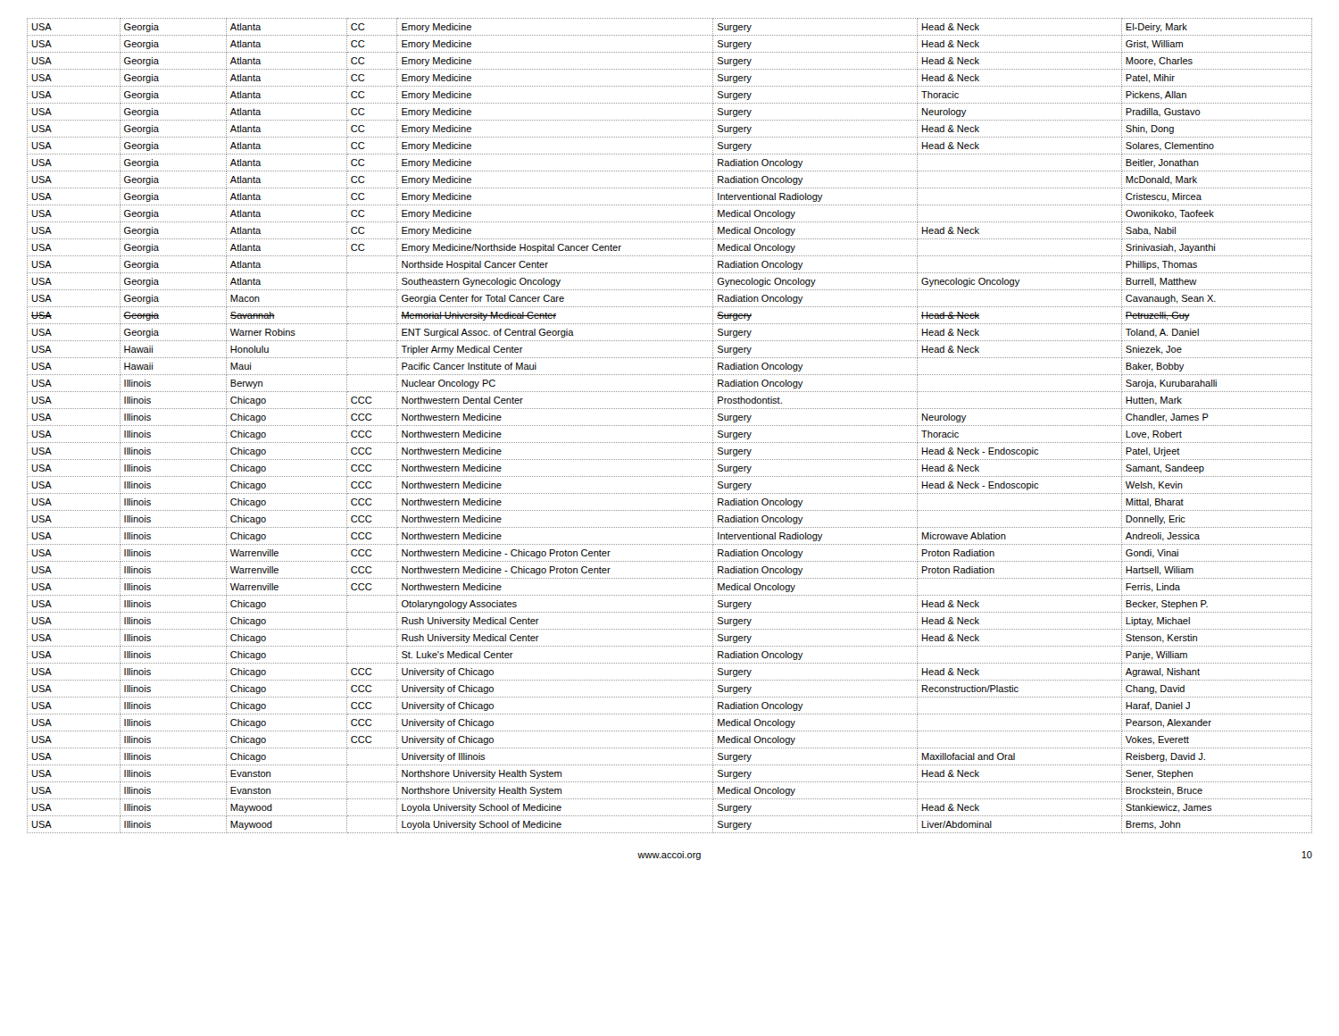| USA | Georgia | Atlanta | CC | Emory Medicine | Surgery | Head & Neck | El-Deiry, Mark |
| USA | Georgia | Atlanta | CC | Emory Medicine | Surgery | Head & Neck | Grist, William |
| USA | Georgia | Atlanta | CC | Emory Medicine | Surgery | Head & Neck | Moore, Charles |
| USA | Georgia | Atlanta | CC | Emory Medicine | Surgery | Head & Neck | Patel, Mihir |
| USA | Georgia | Atlanta | CC | Emory Medicine | Surgery | Thoracic | Pickens, Allan |
| USA | Georgia | Atlanta | CC | Emory Medicine | Surgery | Neurology | Pradilla, Gustavo |
| USA | Georgia | Atlanta | CC | Emory Medicine | Surgery | Head & Neck | Shin, Dong |
| USA | Georgia | Atlanta | CC | Emory Medicine | Surgery | Head & Neck | Solares, Clementino |
| USA | Georgia | Atlanta | CC | Emory Medicine | Radiation Oncology | | Beitler, Jonathan |
| USA | Georgia | Atlanta | CC | Emory Medicine | Radiation Oncology | | McDonald, Mark |
| USA | Georgia | Atlanta | CC | Emory Medicine | Interventional Radiology | | Cristescu, Mircea |
| USA | Georgia | Atlanta | CC | Emory Medicine | Medical Oncology | | Owonikoko, Taofeek |
| USA | Georgia | Atlanta | CC | Emory Medicine | Medical Oncology | Head & Neck | Saba, Nabil |
| USA | Georgia | Atlanta | CC | Emory Medicine/Northside Hospital Cancer Center | Medical Oncology | | Srinivasiah, Jayanthi |
| USA | Georgia | Atlanta | | Northside Hospital Cancer Center | Radiation Oncology | | Phillips, Thomas |
| USA | Georgia | Atlanta | | Southeastern Gynecologic Oncology | Gynecologic Oncology | Gynecologic Oncology | Burrell, Matthew |
| USA | Georgia | Macon | | Georgia Center for Total Cancer Care | Radiation Oncology | | Cavanaugh, Sean X. |
| USA | Georgia | Savannah | | Memorial University Medical Center | Surgery | Head & Neck | Petruzelli, Guy |
| USA | Georgia | Warner Robins | | ENT Surgical Assoc. of Central Georgia | Surgery | Head & Neck | Toland, A. Daniel |
| USA | Hawaii | Honolulu | | Tripler Army Medical Center | Surgery | Head & Neck | Sniezek, Joe |
| USA | Hawaii | Maui | | Pacific Cancer Institute of Maui | Radiation Oncology | | Baker, Bobby |
| USA | Illinois | Berwyn | | Nuclear Oncology PC | Radiation Oncology | | Saroja, Kurubarahalli |
| USA | Illinois | Chicago | CCC | Northwestern Dental Center | Prosthodontist. | | Hutten, Mark |
| USA | Illinois | Chicago | CCC | Northwestern Medicine | Surgery | Neurology | Chandler, James P |
| USA | Illinois | Chicago | CCC | Northwestern Medicine | Surgery | Thoracic | Love, Robert |
| USA | Illinois | Chicago | CCC | Northwestern Medicine | Surgery | Head & Neck - Endoscopic | Patel, Urjeet |
| USA | Illinois | Chicago | CCC | Northwestern Medicine | Surgery | Head & Neck | Samant, Sandeep |
| USA | Illinois | Chicago | CCC | Northwestern Medicine | Surgery | Head & Neck - Endoscopic | Welsh, Kevin |
| USA | Illinois | Chicago | CCC | Northwestern Medicine | Radiation Oncology | | Mittal, Bharat |
| USA | Illinois | Chicago | CCC | Northwestern Medicine | Radiation Oncology | | Donnelly, Eric |
| USA | Illinois | Chicago | CCC | Northwestern Medicine | Interventional Radiology | Microwave Ablation | Andreoli, Jessica |
| USA | Illinois | Warrenville | CCC | Northwestern Medicine - Chicago Proton Center | Radiation Oncology | Proton Radiation | Gondi, Vinai |
| USA | Illinois | Warrenville | CCC | Northwestern Medicine - Chicago Proton Center | Radiation Oncology | Proton Radiation | Hartsell, Wiliam |
| USA | Illinois | Warrenville | CCC | Northwestern Medicine | Medical Oncology | | Ferris, Linda |
| USA | Illinois | Chicago | | Otolaryngology Associates | Surgery | Head & Neck | Becker, Stephen P. |
| USA | Illinois | Chicago | | Rush University Medical Center | Surgery | Head & Neck | Liptay, Michael |
| USA | Illinois | Chicago | | Rush University Medical Center | Surgery | Head & Neck | Stenson, Kerstin |
| USA | Illinois | Chicago | | St. Luke's Medical Center | Radiation Oncology | | Panje, William |
| USA | Illinois | Chicago | CCC | University of Chicago | Surgery | Head & Neck | Agrawal, Nishant |
| USA | Illinois | Chicago | CCC | University of Chicago | Surgery | Reconstruction/Plastic | Chang, David |
| USA | Illinois | Chicago | CCC | University of Chicago | Radiation Oncology | | Haraf, Daniel J |
| USA | Illinois | Chicago | CCC | University of Chicago | Medical Oncology | | Pearson, Alexander |
| USA | Illinois | Chicago | CCC | University of Chicago | Medical Oncology | | Vokes, Everett |
| USA | Illinois | Chicago | | University of Illinois | Surgery | Maxillofacial and Oral | Reisberg, David J. |
| USA | Illinois | Evanston | | Northshore University Health System | Surgery | Head & Neck | Sener, Stephen |
| USA | Illinois | Evanston | | Northshore University Health System | Medical Oncology | | Brockstein, Bruce |
| USA | Illinois | Maywood | | Loyola University School of Medicine | Surgery | Head & Neck | Stankiewicz, James |
| USA | Illinois | Maywood | | Loyola University School of Medicine | Surgery | Liver/Abdominal | Brems, John |
www.accoi.org
10